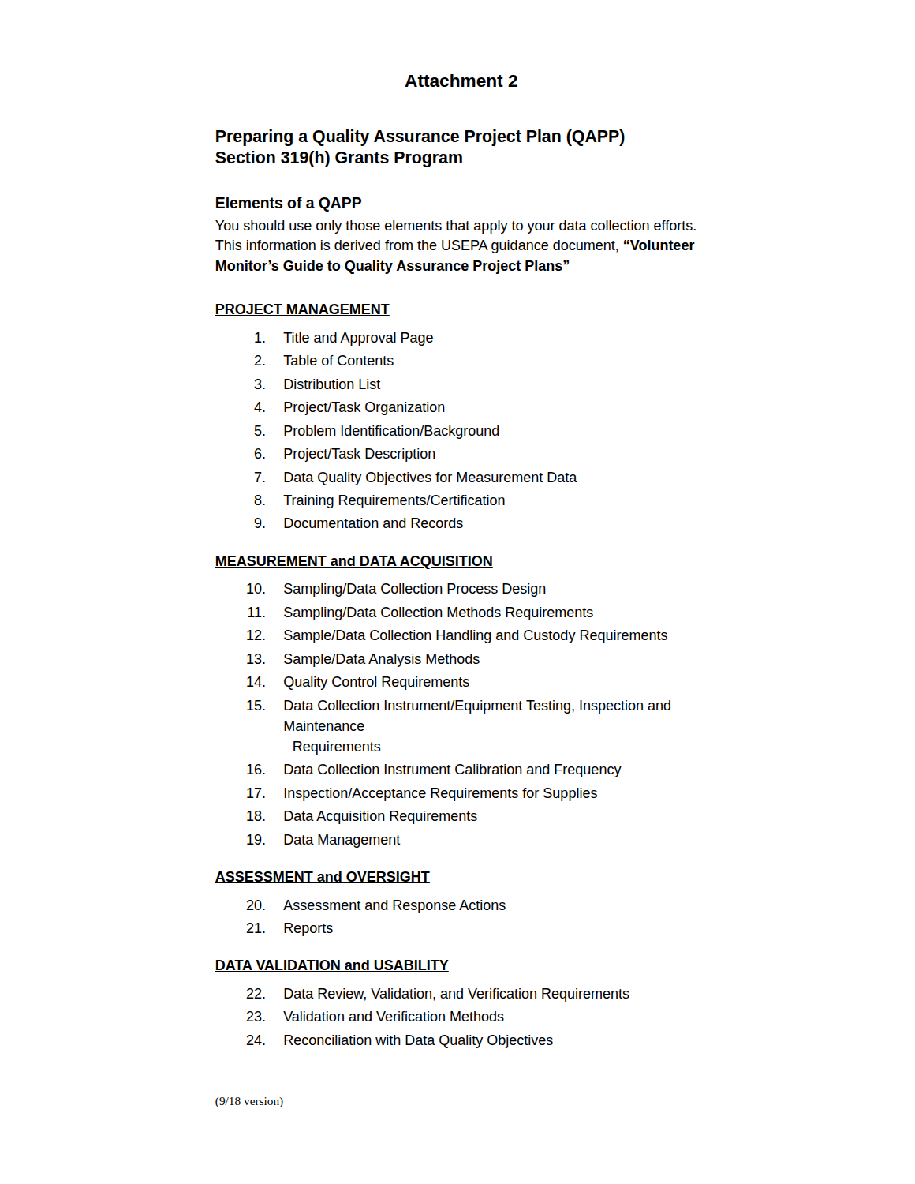Attachment 2
Preparing a Quality Assurance Project Plan (QAPP)
Section 319(h) Grants Program
Elements of a QAPP
You should use only those elements that apply to your data collection efforts. This information is derived from the USEPA guidance document, “Volunteer Monitor’s Guide to Quality Assurance Project Plans”
PROJECT MANAGEMENT
Title and Approval Page
Table of Contents
Distribution List
Project/Task Organization
Problem Identification/Background
Project/Task Description
Data Quality Objectives for Measurement Data
Training Requirements/Certification
Documentation and Records
MEASUREMENT and DATA ACQUISITION
Sampling/Data Collection Process Design
Sampling/Data Collection Methods Requirements
Sample/Data Collection Handling and Custody Requirements
Sample/Data Analysis Methods
Quality Control Requirements
Data Collection Instrument/Equipment Testing, Inspection and Maintenance Requirements
Data Collection Instrument Calibration and Frequency
Inspection/Acceptance Requirements for Supplies
Data Acquisition Requirements
Data Management
ASSESSMENT and OVERSIGHT
Assessment and Response Actions
Reports
DATA VALIDATION and USABILITY
Data Review, Validation, and Verification Requirements
Validation and Verification Methods
Reconciliation with Data Quality Objectives
(9/18 version)